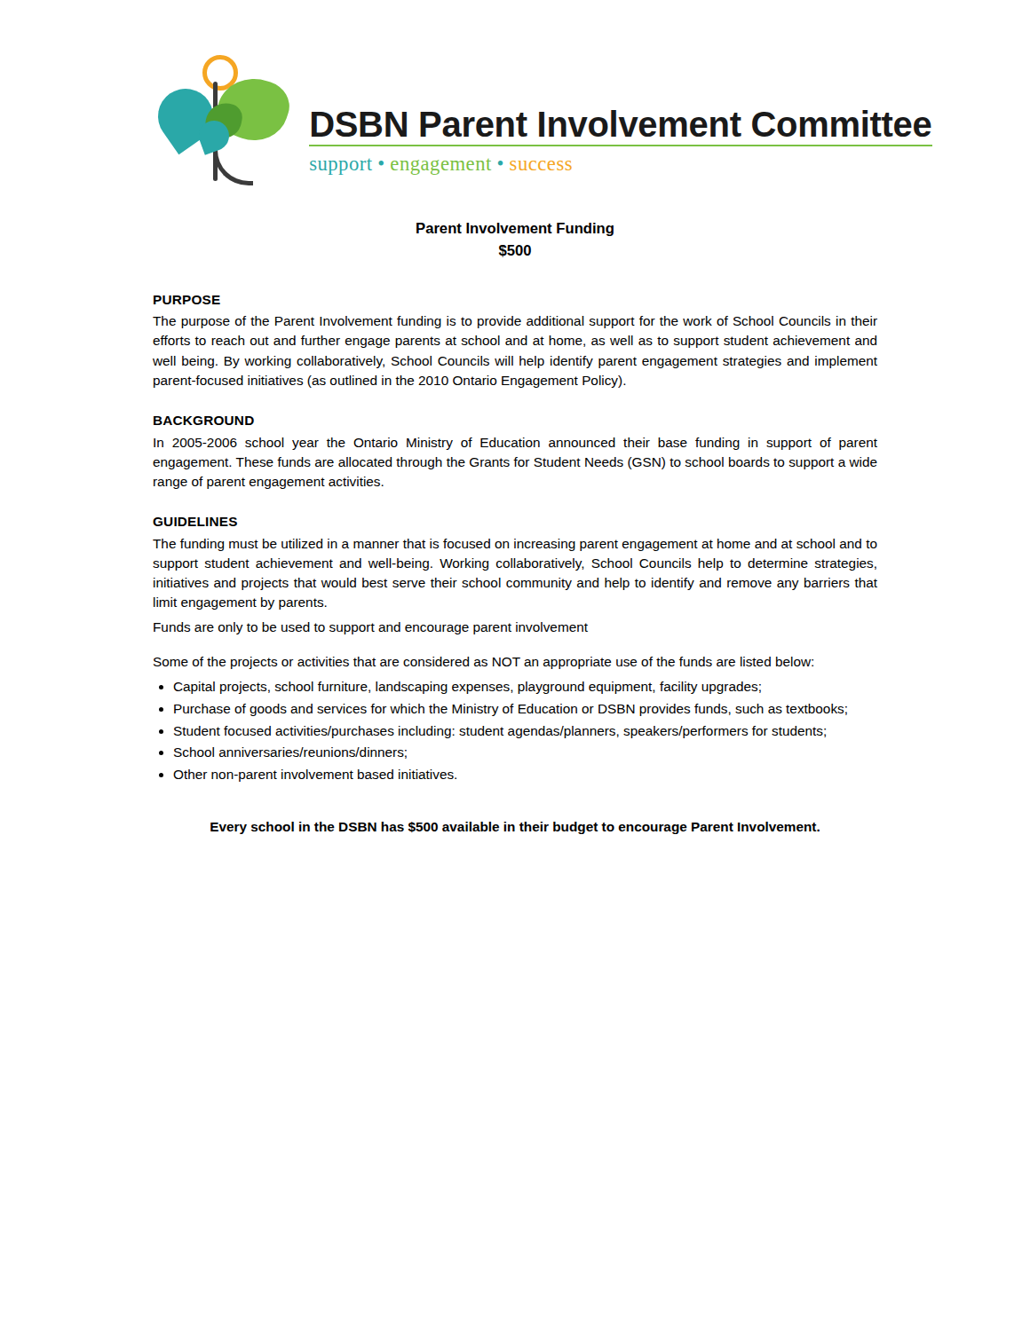DSBN Parent Involvement Committee
support•engagement•success
Parent Involvement Funding
$500
PURPOSE
The purpose of the Parent Involvement funding is to provide additional support for the work of School Councils in their efforts to reach out and further engage parents at school and at home, as well as to support student achievement and well being. By working collaboratively, School Councils will help identify parent engagement strategies and implement parent-focused initiatives (as outlined in the 2010 Ontario Engagement Policy).
BACKGROUND
In 2005-2006 school year the Ontario Ministry of Education announced their base funding in support of parent engagement. These funds are allocated through the Grants for Student Needs (GSN) to school boards to support a wide range of parent engagement activities.
GUIDELINES
The funding must be utilized in a manner that is focused on increasing parent engagement at home and at school and to support student achievement and well-being. Working collaboratively, School Councils help to determine strategies, initiatives and projects that would best serve their school community and help to identify and remove any barriers that limit engagement by parents.
Funds are only to be used to support and encourage parent involvement
Some of the projects or activities that are considered as NOT an appropriate use of the funds are listed below:
Capital projects, school furniture, landscaping expenses, playground equipment, facility upgrades;
Purchase of goods and services for which the Ministry of Education or DSBN provides funds, such as textbooks;
Student focused activities/purchases including: student agendas/planners, speakers/performers for students;
School anniversaries/reunions/dinners;
Other non-parent involvement based initiatives.
Every school in the DSBN has $500 available in their budget to encourage Parent Involvement.